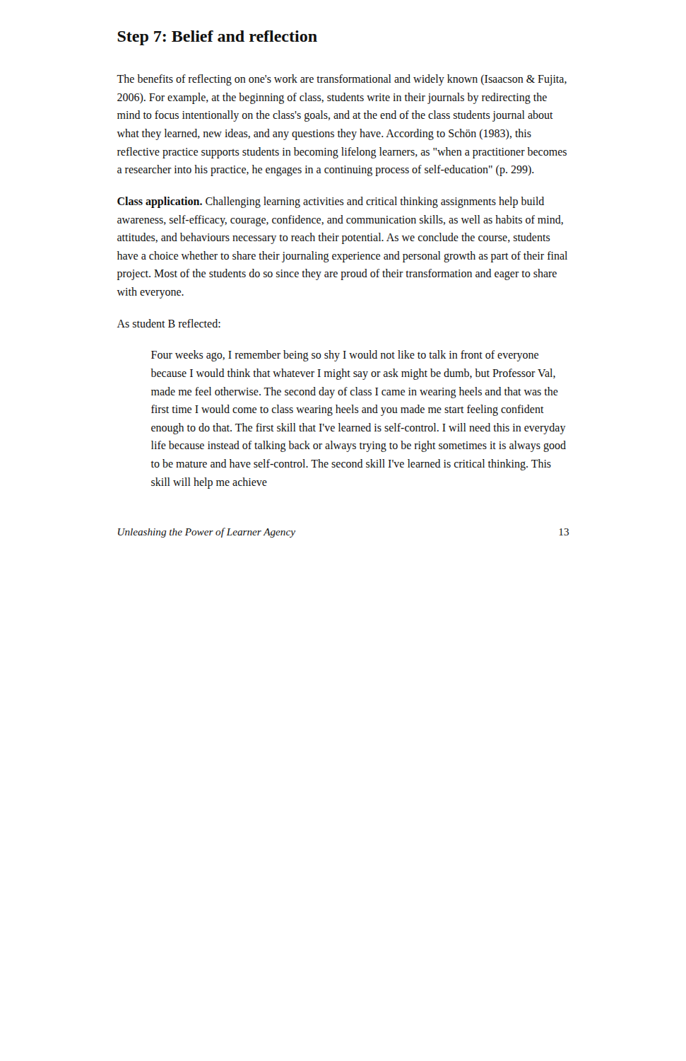Step 7: Belief and reflection
The benefits of reflecting on one's work are transformational and widely known (Isaacson & Fujita, 2006). For example, at the beginning of class, students write in their journals by redirecting the mind to focus intentionally on the class's goals, and at the end of the class students journal about what they learned, new ideas, and any questions they have. According to Schön (1983), this reflective practice supports students in becoming lifelong learners, as "when a practitioner becomes a researcher into his practice, he engages in a continuing process of self-education" (p. 299).
Class application. Challenging learning activities and critical thinking assignments help build awareness, self-efficacy, courage, confidence, and communication skills, as well as habits of mind, attitudes, and behaviours necessary to reach their potential. As we conclude the course, students have a choice whether to share their journaling experience and personal growth as part of their final project. Most of the students do so since they are proud of their transformation and eager to share with everyone.
As student B reflected:
Four weeks ago, I remember being so shy I would not like to talk in front of everyone because I would think that whatever I might say or ask might be dumb, but Professor Val, made me feel otherwise. The second day of class I came in wearing heels and that was the first time I would come to class wearing heels and you made me start feeling confident enough to do that. The first skill that I've learned is self-control. I will need this in everyday life because instead of talking back or always trying to be right sometimes it is always good to be mature and have self-control. The second skill I've learned is critical thinking. This skill will help me achieve
Unleashing the Power of Learner Agency 13